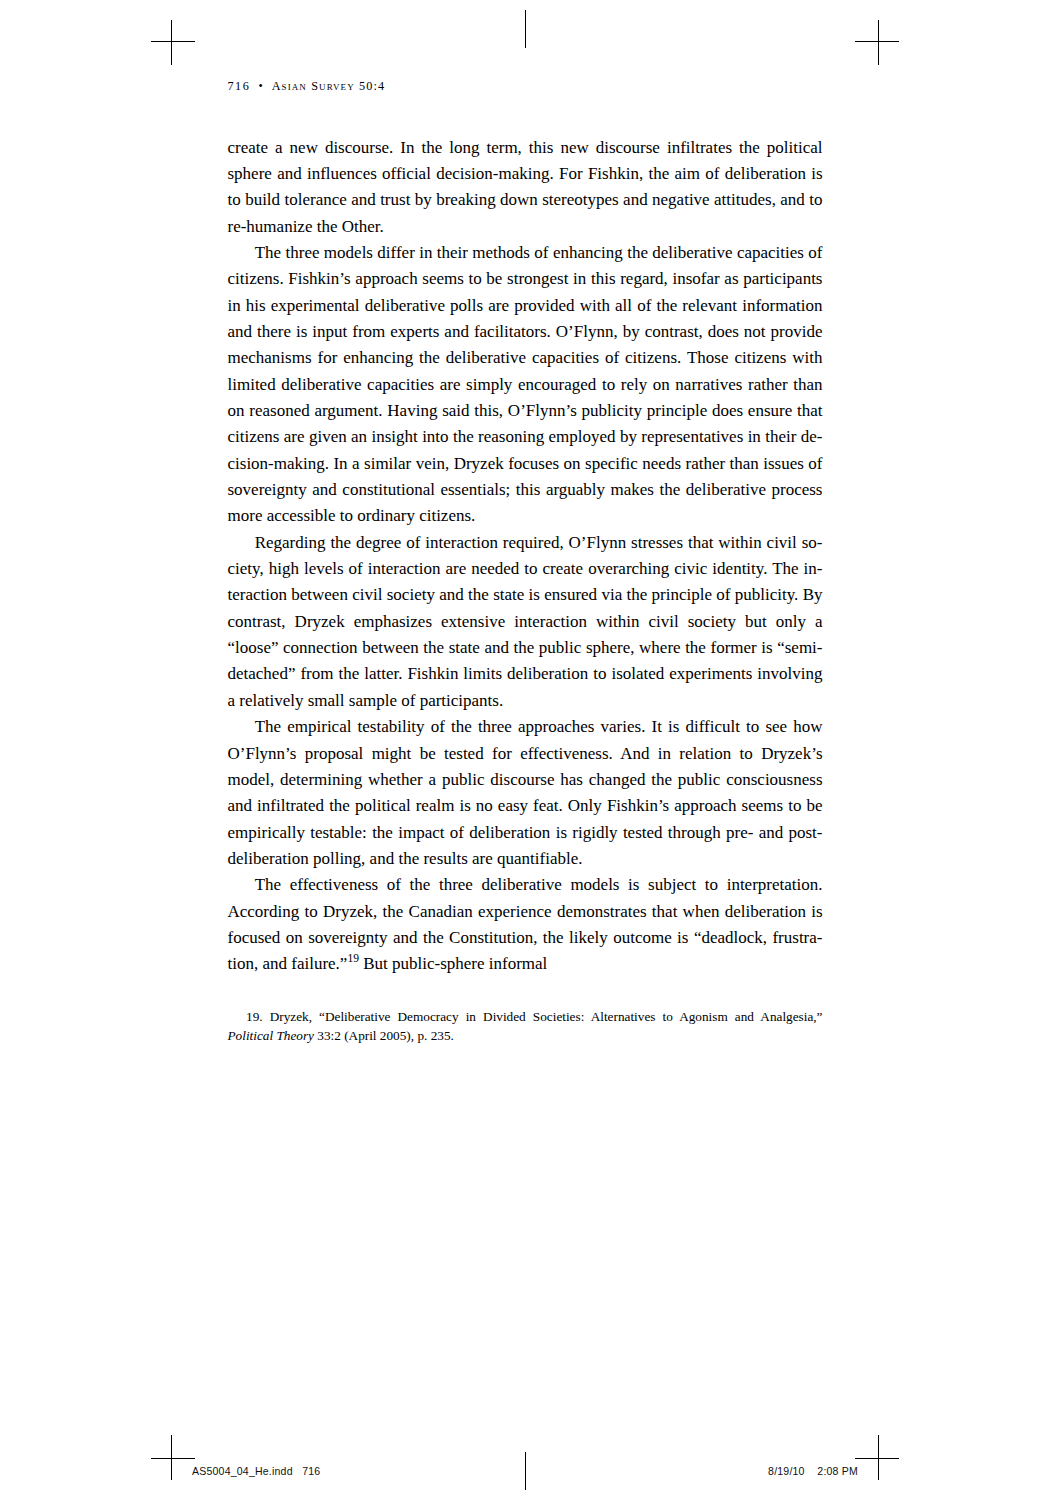716 • Asian Survey 50:4
create a new discourse. In the long term, this new discourse infiltrates the political sphere and influences official decision-making. For Fishkin, the aim of deliberation is to build tolerance and trust by breaking down stereotypes and negative attitudes, and to re-humanize the Other.
The three models differ in their methods of enhancing the deliberative capacities of citizens. Fishkin’s approach seems to be strongest in this regard, insofar as participants in his experimental deliberative polls are provided with all of the relevant information and there is input from experts and facilitators. O’Flynn, by contrast, does not provide mechanisms for enhancing the deliberative capacities of citizens. Those citizens with limited deliberative capacities are simply encouraged to rely on narratives rather than on reasoned argument. Having said this, O’Flynn’s publicity principle does ensure that citizens are given an insight into the reasoning employed by representatives in their decision-making. In a similar vein, Dryzek focuses on specific needs rather than issues of sovereignty and constitutional essentials; this arguably makes the deliberative process more accessible to ordinary citizens.
Regarding the degree of interaction required, O’Flynn stresses that within civil society, high levels of interaction are needed to create overarching civic identity. The interaction between civil society and the state is ensured via the principle of publicity. By contrast, Dryzek emphasizes extensive interaction within civil society but only a “loose” connection between the state and the public sphere, where the former is “semi-detached” from the latter. Fishkin limits deliberation to isolated experiments involving a relatively small sample of participants.
The empirical testability of the three approaches varies. It is difficult to see how O’Flynn’s proposal might be tested for effectiveness. And in relation to Dryzek’s model, determining whether a public discourse has changed the public consciousness and infiltrated the political realm is no easy feat. Only Fishkin’s approach seems to be empirically testable: the impact of deliberation is rigidly tested through pre- and post-deliberation polling, and the results are quantifiable.
The effectiveness of the three deliberative models is subject to interpretation. According to Dryzek, the Canadian experience demonstrates that when deliberation is focused on sovereignty and the Constitution, the likely outcome is “deadlock, frustration, and failure.”19 But public-sphere informal
19. Dryzek, “Deliberative Democracy in Divided Societies: Alternatives to Agonism and Analgesia,” Political Theory 33:2 (April 2005), p. 235.
AS5004_04_He.indd 716
8/19/102:08 PM